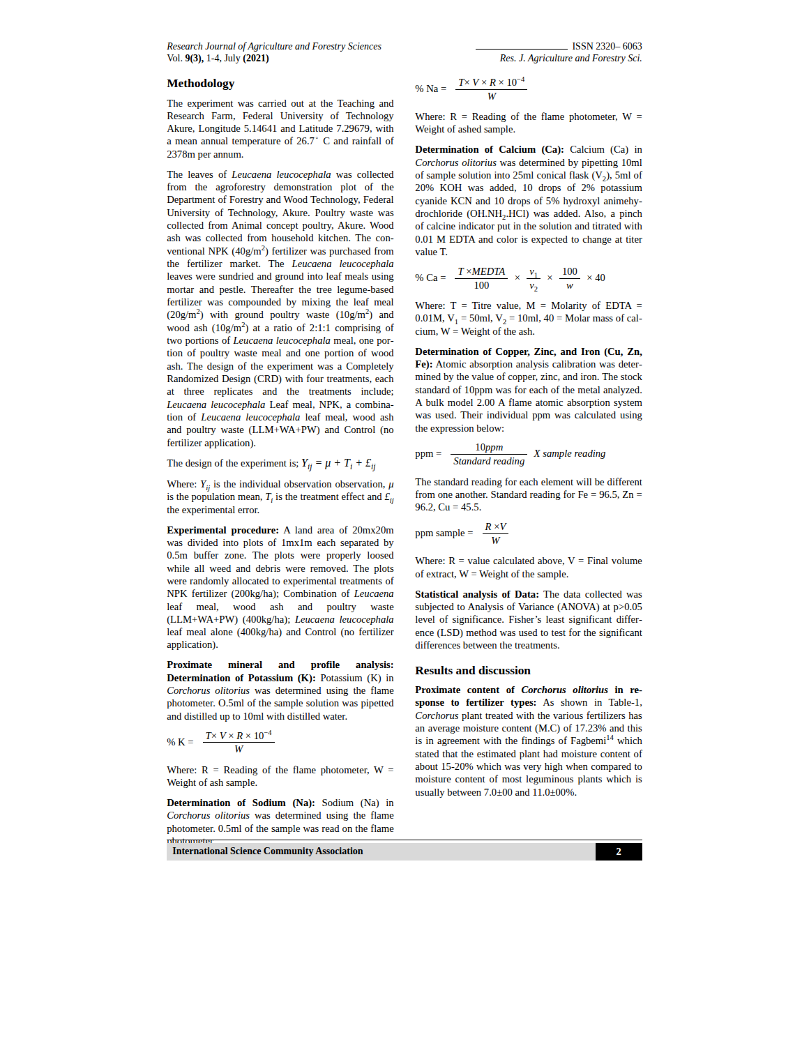Research Journal of Agriculture and Forestry Sciences ISSN 2320– 6063
Vol. 9(3), 1-4, July (2021) Res. J. Agriculture and Forestry Sci.
Methodology
The experiment was carried out at the Teaching and Research Farm, Federal University of Technology Akure, Longitude 5.14641 and Latitude 7.29679, with a mean annual temperature of 26.7◦ C and rainfall of 2378m per annum.
The leaves of Leucaena leucocephala was collected from the agroforestry demonstration plot of the Department of Forestry and Wood Technology, Federal University of Technology, Akure. Poultry waste was collected from Animal concept poultry, Akure. Wood ash was collected from household kitchen. The conventional NPK (40g/m2) fertilizer was purchased from the fertilizer market. The Leucaena leucocephala leaves were sundried and ground into leaf meals using mortar and pestle. Thereafter the tree legume-based fertilizer was compounded by mixing the leaf meal (20g/m2) with ground poultry waste (10g/m2) and wood ash (10g/m2) at a ratio of 2:1:1 comprising of two portions of Leucaena leucocephala meal, one portion of poultry waste meal and one portion of wood ash. The design of the experiment was a Completely Randomized Design (CRD) with four treatments, each at three replicates and the treatments include; Leucaena leucocephala Leaf meal, NPK, a combination of Leucaena leucocephala leaf meal, wood ash and poultry waste (LLM+WA+PW) and Control (no fertilizer application).
The design of the experiment is; Yij = μ + Ti + £ij
Where: Yij is the individual observation observation, μ is the population mean, Ti is the treatment effect and £ij the experimental error.
Experimental procedure: A land area of 20mx20m was divided into plots of 1mx1m each separated by 0.5m buffer zone. The plots were properly loosed while all weed and debris were removed. The plots were randomly allocated to experimental treatments of NPK fertilizer (200kg/ha); Combination of Leucaena leaf meal, wood ash and poultry waste (LLM+WA+PW) (400kg/ha); Leucaena leucocephala leaf meal alone (400kg/ha) and Control (no fertilizer application).
Proximate mineral and profile analysis: Determination of Potassium (K): Potassium (K) in Corchorus olitorius was determined using the flame photometer. O.5ml of the sample solution was pipetted and distilled up to 10ml with distilled water.
% K = T× V × R × 10−4 W
Where: R = Reading of the flame photometer, W = Weight of ash sample.
Determination of Sodium (Na): Sodium (Na) in Corchorus olitorius was determined using the flame photometer. 0.5ml of the sample was read on the flame photometer.
% Na = T× V × R × 10−4 W
Where: R = Reading of the flame photometer, W = Weight of ashed sample.
Determination of Calcium (Ca): Calcium (Ca) in Corchorus olitorius was determined by pipetting 10ml of sample solution into 25ml conical flask (V2), 5ml of 20% KOH was added, 10 drops of 2% potassium cyanide KCN and 10 drops of 5% hydroxyl animehydrochloride (OH.NH2.HCl) was added. Also, a pinch of calcine indicator put in the solution and titrated with 0.01 M EDTA and color is expected to change at titer value T.
% Ca = T ×MEDTA 100 × v1 v2 × 100 w × 40
Where: T = Titre value, M = Molarity of EDTA = 0.01M, V1 = 50ml, V2 = 10ml, 40 = Molar mass of calcium, W = Weight of the ash.
Determination of Copper, Zinc, and Iron (Cu, Zn, Fe): Atomic absorption analysis calibration was determined by the value of copper, zinc, and iron. The stock standard of 10ppm was for each of the metal analyzed. A bulk model 2.00 A flame atomic absorption system was used. Their individual ppm was calculated using the expression below:
ppm = 10ppm Standard reading X sample reading
The standard reading for each element will be different from one another. Standard reading for Fe = 96.5, Zn = 96.2, Cu = 45.5.
ppm sample = R ×V W
Where: R = value calculated above, V = Final volume of extract, W = Weight of the sample.
Statistical analysis of Data: The data collected was subjected to Analysis of Variance (ANOVA) at p>0.05 level of significance. Fisher’s least significant difference (LSD) method was used to test for the significant differences between the treatments.
Results and discussion
Proximate content of Corchorus olitorius in response to fertilizer types: As shown in Table-1, Corchorus plant treated with the various fertilizers has an average moisture content (M.C) of 17.23% and this is in agreement with the findings of Fagbemi14 which stated that the estimated plant had moisture content of about 15-20% which was very high when compared to moisture content of most leguminous plants which is usually between 7.0±00 and 11.0±00%.
International Science Community Association
2